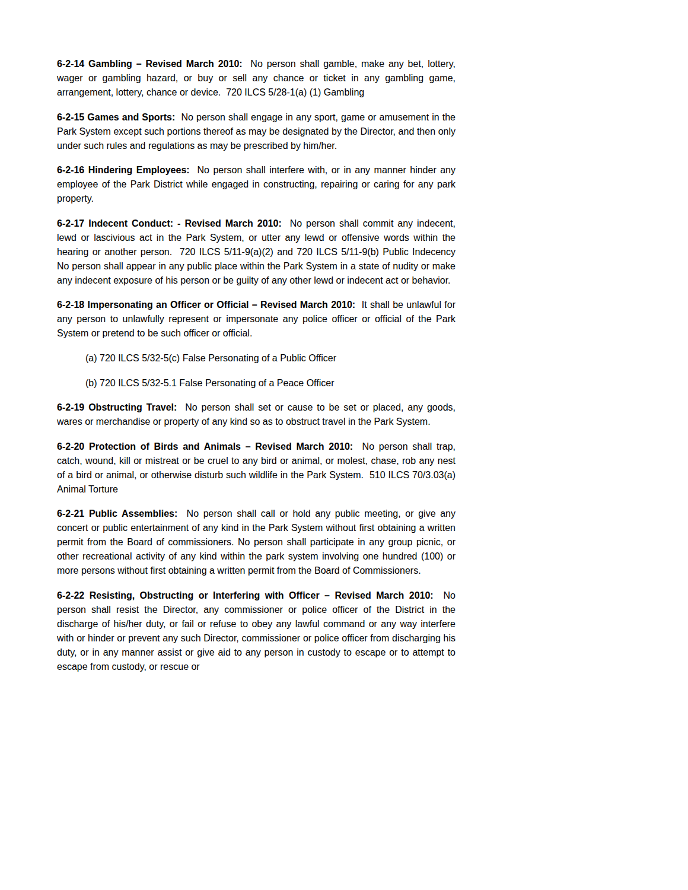6-2-14 Gambling – Revised March 2010: No person shall gamble, make any bet, lottery, wager or gambling hazard, or buy or sell any chance or ticket in any gambling game, arrangement, lottery, chance or device. 720 ILCS 5/28-1(a) (1) Gambling
6-2-15 Games and Sports: No person shall engage in any sport, game or amusement in the Park System except such portions thereof as may be designated by the Director, and then only under such rules and regulations as may be prescribed by him/her.
6-2-16 Hindering Employees: No person shall interfere with, or in any manner hinder any employee of the Park District while engaged in constructing, repairing or caring for any park property.
6-2-17 Indecent Conduct: - Revised March 2010: No person shall commit any indecent, lewd or lascivious act in the Park System, or utter any lewd or offensive words within the hearing or another person. 720 ILCS 5/11-9(a)(2) and 720 ILCS 5/11-9(b) Public Indecency No person shall appear in any public place within the Park System in a state of nudity or make any indecent exposure of his person or be guilty of any other lewd or indecent act or behavior.
6-2-18 Impersonating an Officer or Official – Revised March 2010: It shall be unlawful for any person to unlawfully represent or impersonate any police officer or official of the Park System or pretend to be such officer or official.
(a) 720 ILCS 5/32-5(c) False Personating of a Public Officer
(b) 720 ILCS 5/32-5.1 False Personating of a Peace Officer
6-2-19 Obstructing Travel: No person shall set or cause to be set or placed, any goods, wares or merchandise or property of any kind so as to obstruct travel in the Park System.
6-2-20 Protection of Birds and Animals – Revised March 2010: No person shall trap, catch, wound, kill or mistreat or be cruel to any bird or animal, or molest, chase, rob any nest of a bird or animal, or otherwise disturb such wildlife in the Park System. 510 ILCS 70/3.03(a) Animal Torture
6-2-21 Public Assemblies: No person shall call or hold any public meeting, or give any concert or public entertainment of any kind in the Park System without first obtaining a written permit from the Board of commissioners. No person shall participate in any group picnic, or other recreational activity of any kind within the park system involving one hundred (100) or more persons without first obtaining a written permit from the Board of Commissioners.
6-2-22 Resisting, Obstructing or Interfering with Officer – Revised March 2010: No person shall resist the Director, any commissioner or police officer of the District in the discharge of his/her duty, or fail or refuse to obey any lawful command or any way interfere with or hinder or prevent any such Director, commissioner or police officer from discharging his duty, or in any manner assist or give aid to any person in custody to escape or to attempt to escape from custody, or rescue or